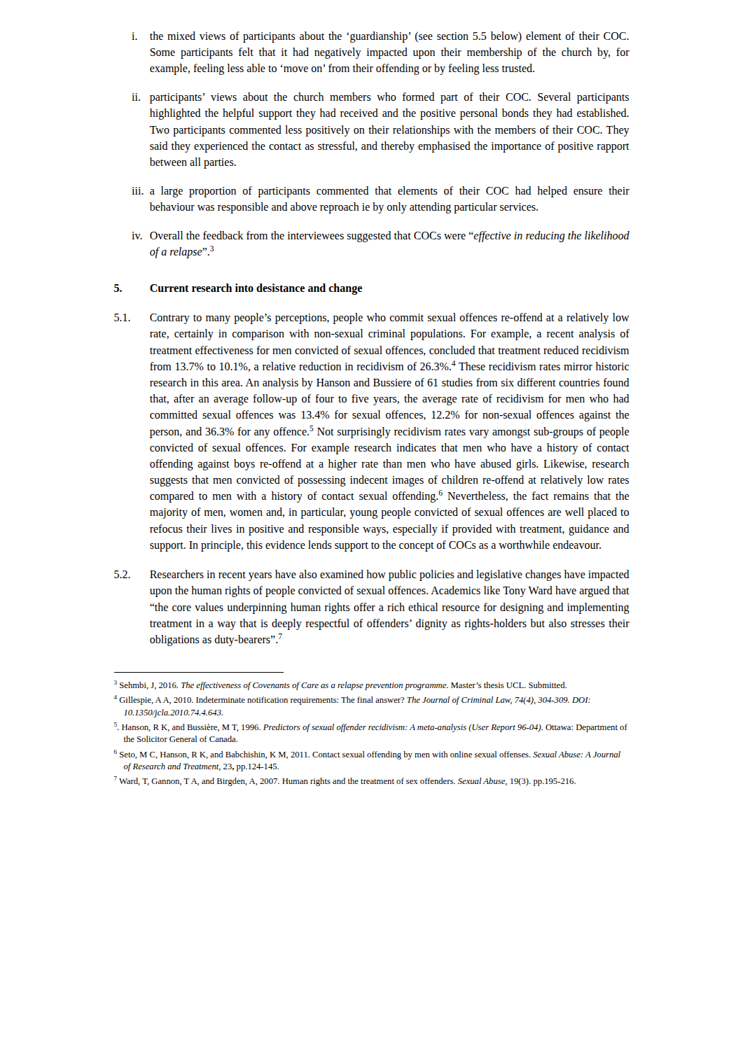i. the mixed views of participants about the ‘guardianship’ (see section 5.5 below) element of their COC. Some participants felt that it had negatively impacted upon their membership of the church by, for example, feeling less able to ‘move on’ from their offending or by feeling less trusted.
ii. participants’ views about the church members who formed part of their COC. Several participants highlighted the helpful support they had received and the positive personal bonds they had established. Two participants commented less positively on their relationships with the members of their COC. They said they experienced the contact as stressful, and thereby emphasised the importance of positive rapport between all parties.
iii. a large proportion of participants commented that elements of their COC had helped ensure their behaviour was responsible and above reproach ie by only attending particular services.
iv. Overall the feedback from the interviewees suggested that COCs were “effective in reducing the likelihood of a relapse”.3
5. Current research into desistance and change
5.1.
Contrary to many people’s perceptions, people who commit sexual offences re-offend at a relatively low rate, certainly in comparison with non-sexual criminal populations. For example, a recent analysis of treatment effectiveness for men convicted of sexual offences, concluded that treatment reduced recidivism from 13.7% to 10.1%, a relative reduction in recidivism of 26.3%.4 These recidivism rates mirror historic research in this area. An analysis by Hanson and Bussiere of 61 studies from six different countries found that, after an average follow-up of four to five years, the average rate of recidivism for men who had committed sexual offences was 13.4% for sexual offences, 12.2% for non-sexual offences against the person, and 36.3% for any offence.5 Not surprisingly recidivism rates vary amongst sub-groups of people convicted of sexual offences. For example research indicates that men who have a history of contact offending against boys re-offend at a higher rate than men who have abused girls. Likewise, research suggests that men convicted of possessing indecent images of children re-offend at relatively low rates compared to men with a history of contact sexual offending.6 Nevertheless, the fact remains that the majority of men, women and, in particular, young people convicted of sexual offences are well placed to refocus their lives in positive and responsible ways, especially if provided with treatment, guidance and support. In principle, this evidence lends support to the concept of COCs as a worthwhile endeavour.
5.2.
Researchers in recent years have also examined how public policies and legislative changes have impacted upon the human rights of people convicted of sexual offences. Academics like Tony Ward have argued that “the core values underpinning human rights offer a rich ethical resource for designing and implementing treatment in a way that is deeply respectful of offenders’ dignity as rights-holders but also stresses their obligations as duty-bearers”.7
3 Sehmbi, J, 2016. The effectiveness of Covenants of Care as a relapse prevention programme. Master’s thesis UCL. Submitted.
4 Gillespie, A A, 2010. Indeterminate notification requirements: The final answer? The Journal of Criminal Law, 74(4), 304-309. DOI: 10.1350/jcla.2010.74.4.643.
5. Hanson, R K, and Bussière, M T, 1996. Predictors of sexual offender recidivism: A meta-analysis (User Report 96-04). Ottawa: Department of the Solicitor General of Canada.
6 Seto, M C, Hanson, R K, and Babchishin, K M, 2011. Contact sexual offending by men with online sexual offenses. Sexual Abuse: A Journal of Research and Treatment, 23, pp.124-145.
7 Ward, T, Gannon, T A, and Birgden, A, 2007. Human rights and the treatment of sex offenders. Sexual Abuse, 19(3). pp.195-216.